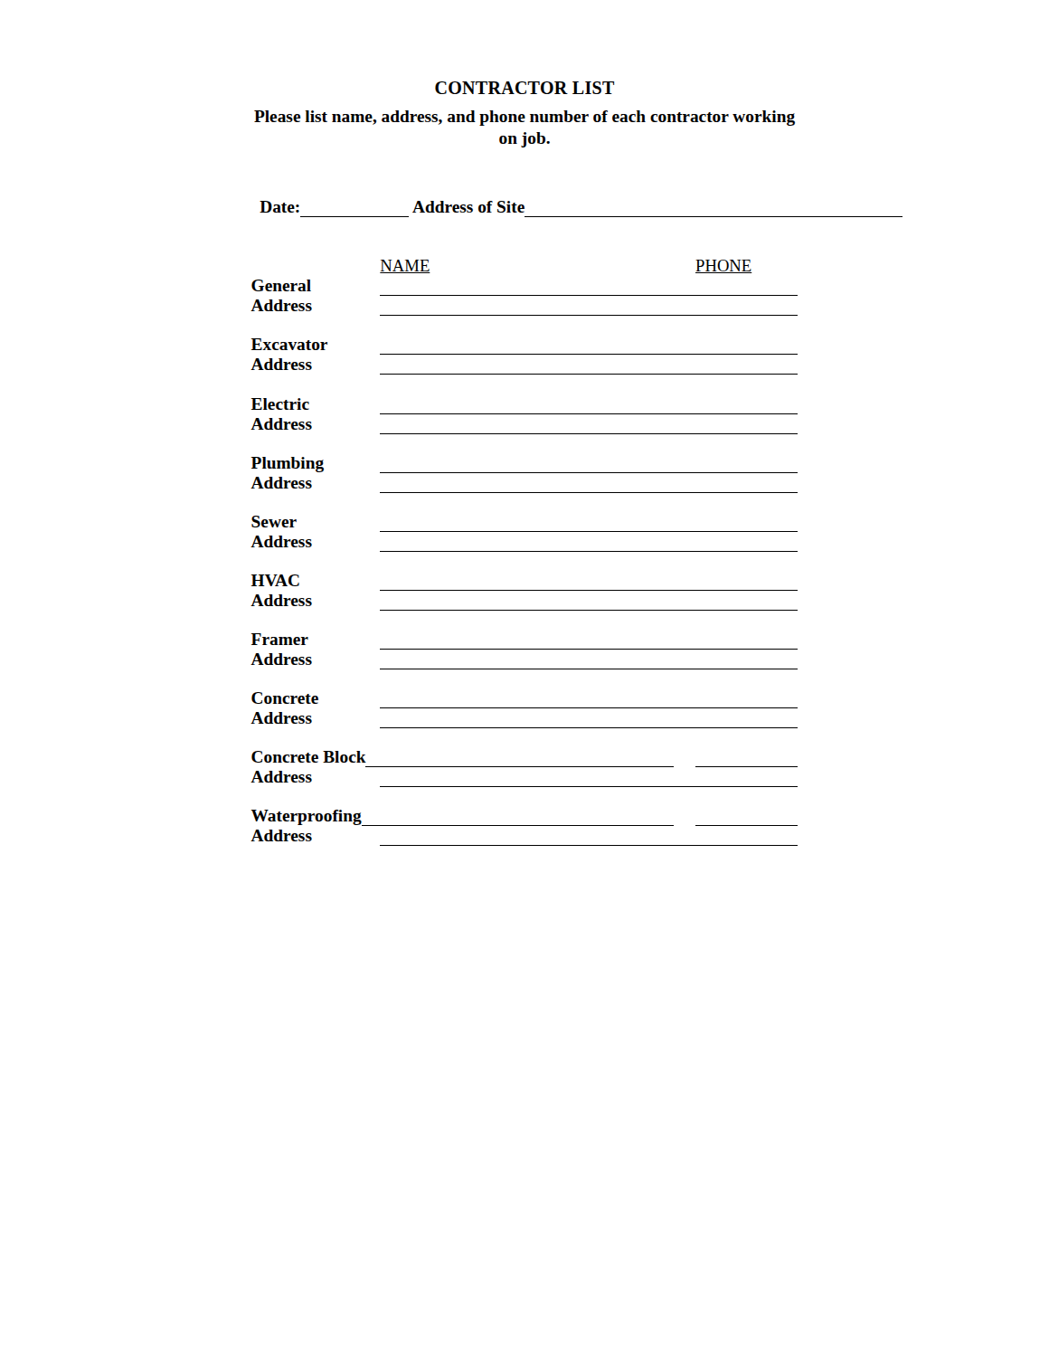CONTRACTOR LIST
Please list name, address, and phone number of each contractor working on job.
Date: Address of Site
| | NAME | PHONE |
| General | | |
| Address | |
| Excavator | | |
| Address | |
| Electric | | |
| Address | |
| Plumbing | | |
| Address | |
| Sewer | | |
| Address | |
| HVAC | | |
| Address | |
| Framer | | |
| Address | |
| Concrete | | |
| Address | |
| Concrete Block | |
| Address | |
| Waterproofing | |
| Address | |